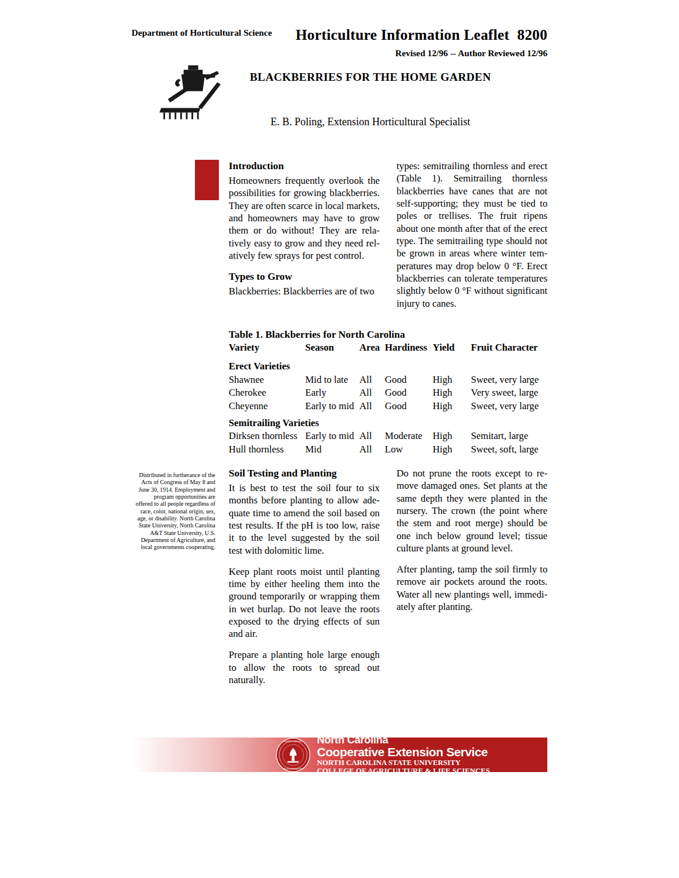Department of Horticultural Science
Horticulture Information Leaflet 8200
Revised 12/96 -- Author Reviewed 12/96
BLACKBERRIES FOR THE HOME GARDEN
E. B. Poling, Extension Horticultural Specialist
Distributed in furtherance of the Acts of Congress of May 8 and June 30, 1914. Employment and program opportunities are offered to all people regardless of race, color, national origin, sex, age, or disability. North Carolina State University, North Carolina A&T State University, U.S. Department of Agriculture, and local governments cooperating.
Introduction
Homeowners frequently overlook the possibilities for growing blackberries. They are often scarce in local markets, and homeowners may have to grow them or do without! They are relatively easy to grow and they need relatively few sprays for pest control.
Types to Grow
Blackberries: Blackberries are of two
types: semitrailing thornless and erect (Table 1). Semitrailing thornless blackberries have canes that are not self-supporting; they must be tied to poles or trellises. The fruit ripens about one month after that of the erect type. The semitrailing type should not be grown in areas where winter temperatures may drop below 0 °F. Erect blackberries can tolerate temperatures slightly below 0 °F without significant injury to canes.
Table 1. Blackberries for North Carolina
| Variety | Season | Area | Hardiness | Yield | Fruit Character |
| --- | --- | --- | --- | --- | --- |
| Erect Varieties |
| Shawnee | Mid to late | All | Good | High | Sweet, very large |
| Cherokee | Early | All | Good | High | Very sweet, large |
| Cheyenne | Early to mid | All | Good | High | Sweet, very large |
| Semitrailing Varieties |
| Dirksen thornless | Early to mid | All | Moderate | High | Semitart, large |
| Hull thornless | Mid | All | Low | High | Sweet, soft, large |
Soil Testing and Planting
It is best to test the soil four to six months before planting to allow adequate time to amend the soil based on test results. If the pH is too low, raise it to the level suggested by the soil test with dolomitic lime.
Keep plant roots moist until planting time by either heeling them into the ground temporarily or wrapping them in wet burlap. Do not leave the roots exposed to the drying effects of sun and air.
Prepare a planting hole large enough to allow the roots to spread out naturally.
Do not prune the roots except to remove damaged ones. Set plants at the same depth they were planted in the nursery. The crown (the point where the stem and root merge) should be one inch below ground level; tissue culture plants at ground level.
After planting, tamp the soil firmly to remove air pockets around the roots. Water all new plantings well, immediately after planting.
NORTH CAROLINA STATE UNIVERSITY
North Carolina
Cooperative Extension Service
NORTH CAROLINA STATE UNIVERSITY
COLLEGE OF AGRICULTURE & LIFE SCIENCES